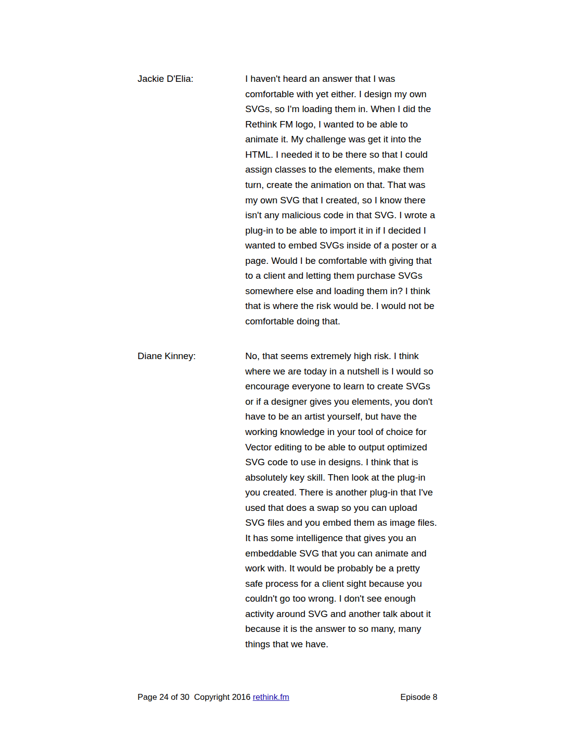Jackie D'Elia:
I haven't heard an answer that I was comfortable with yet either. I design my own SVGs, so I'm loading them in. When I did the Rethink FM logo, I wanted to be able to animate it. My challenge was get it into the HTML. I needed it to be there so that I could assign classes to the elements, make them turn, create the animation on that. That was my own SVG that I created, so I know there isn't any malicious code in that SVG. I wrote a plug-in to be able to import it in if I decided I wanted to embed SVGs inside of a poster or a page. Would I be comfortable with giving that to a client and letting them purchase SVGs somewhere else and loading them in? I think that is where the risk would be. I would not be comfortable doing that.
Diane Kinney:
No, that seems extremely high risk. I think where we are today in a nutshell is I would so encourage everyone to learn to create SVGs or if a designer gives you elements, you don't have to be an artist yourself, but have the working knowledge in your tool of choice for Vector editing to be able to output optimized SVG code to use in designs. I think that is absolutely key skill. Then look at the plug-in you created. There is another plug-in that I've used that does a swap so you can upload SVG files and you embed them as image files. It has some intelligence that gives you an embeddable SVG that you can animate and work with. It would be probably be a pretty safe process for a client sight because you couldn't go too wrong. I don't see enough activity around SVG and another talk about it because it is the answer to so many, many things that we have.
Page 24 of 30 Copyright 2016 rethink.fm
Episode 8